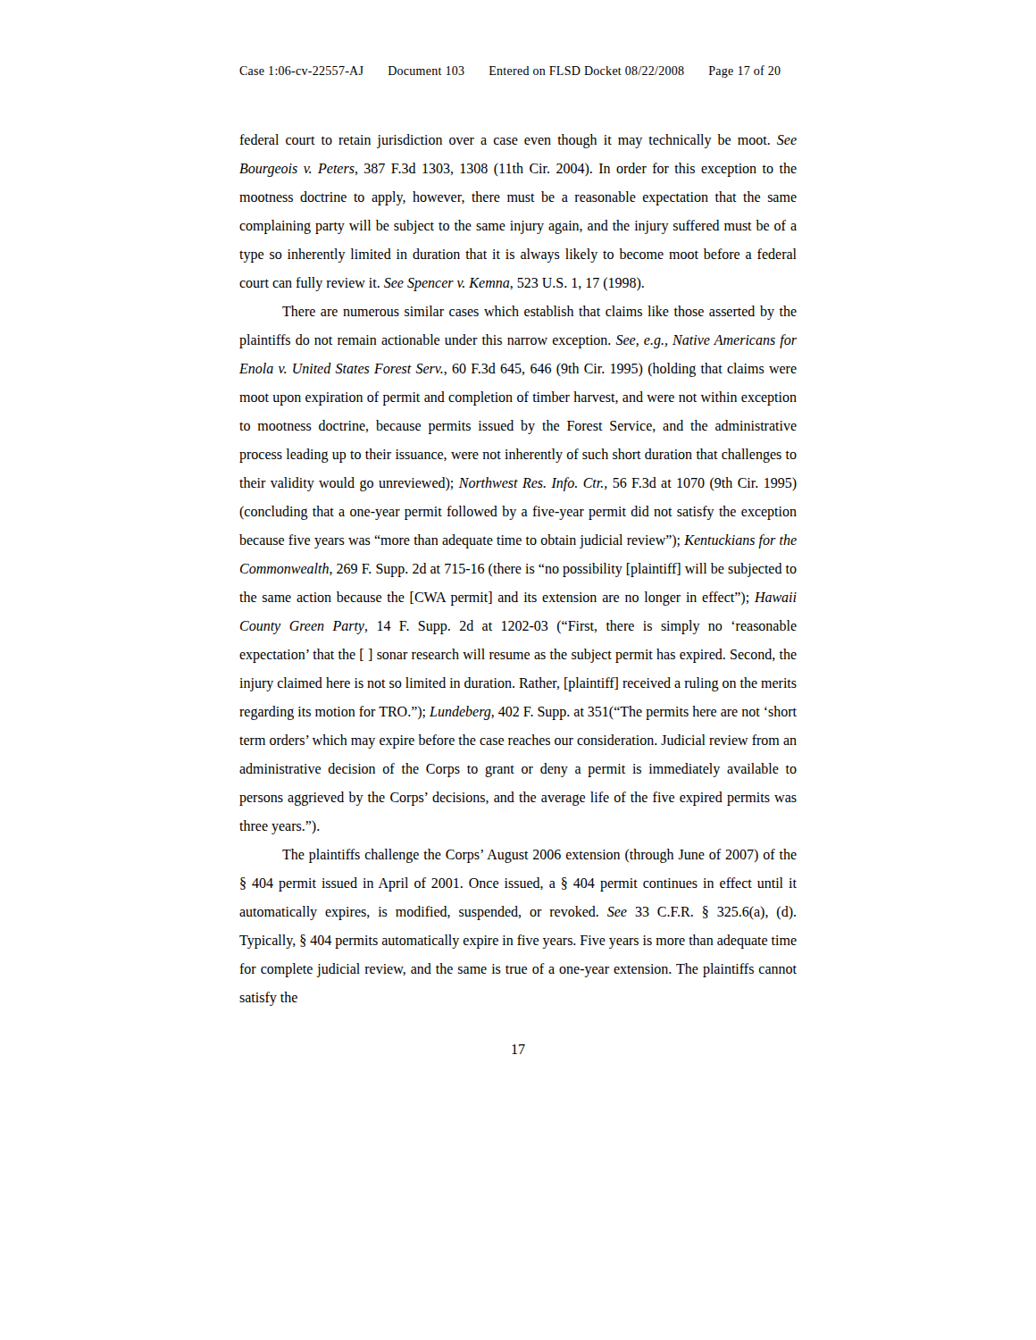Case 1:06-cv-22557-AJ Document 103 Entered on FLSD Docket 08/22/2008 Page 17 of 20
federal court to retain jurisdiction over a case even though it may technically be moot. See Bourgeois v. Peters, 387 F.3d 1303, 1308 (11th Cir. 2004). In order for this exception to the mootness doctrine to apply, however, there must be a reasonable expectation that the same complaining party will be subject to the same injury again, and the injury suffered must be of a type so inherently limited in duration that it is always likely to become moot before a federal court can fully review it. See Spencer v. Kemna, 523 U.S. 1, 17 (1998).
There are numerous similar cases which establish that claims like those asserted by the plaintiffs do not remain actionable under this narrow exception. See, e.g., Native Americans for Enola v. United States Forest Serv., 60 F.3d 645, 646 (9th Cir. 1995) (holding that claims were moot upon expiration of permit and completion of timber harvest, and were not within exception to mootness doctrine, because permits issued by the Forest Service, and the administrative process leading up to their issuance, were not inherently of such short duration that challenges to their validity would go unreviewed); Northwest Res. Info. Ctr., 56 F.3d at 1070 (9th Cir. 1995) (concluding that a one-year permit followed by a five-year permit did not satisfy the exception because five years was “more than adequate time to obtain judicial review”); Kentuckians for the Commonwealth, 269 F. Supp. 2d at 715-16 (there is “no possibility [plaintiff] will be subjected to the same action because the [CWA permit] and its extension are no longer in effect”); Hawaii County Green Party, 14 F. Supp. 2d at 1202-03 (“First, there is simply no ‘reasonable expectation’ that the [ ] sonar research will resume as the subject permit has expired. Second, the injury claimed here is not so limited in duration. Rather, [plaintiff] received a ruling on the merits regarding its motion for TRO.”); Lundeberg, 402 F. Supp. at 351(“The permits here are not ‘short term orders’ which may expire before the case reaches our consideration. Judicial review from an administrative decision of the Corps to grant or deny a permit is immediately available to persons aggrieved by the Corps’ decisions, and the average life of the five expired permits was three years.”).
The plaintiffs challenge the Corps’ August 2006 extension (through June of 2007) of the § 404 permit issued in April of 2001. Once issued, a § 404 permit continues in effect until it automatically expires, is modified, suspended, or revoked. See 33 C.F.R. § 325.6(a), (d). Typically, § 404 permits automatically expire in five years. Five years is more than adequate time for complete judicial review, and the same is true of a one-year extension. The plaintiffs cannot satisfy the
17